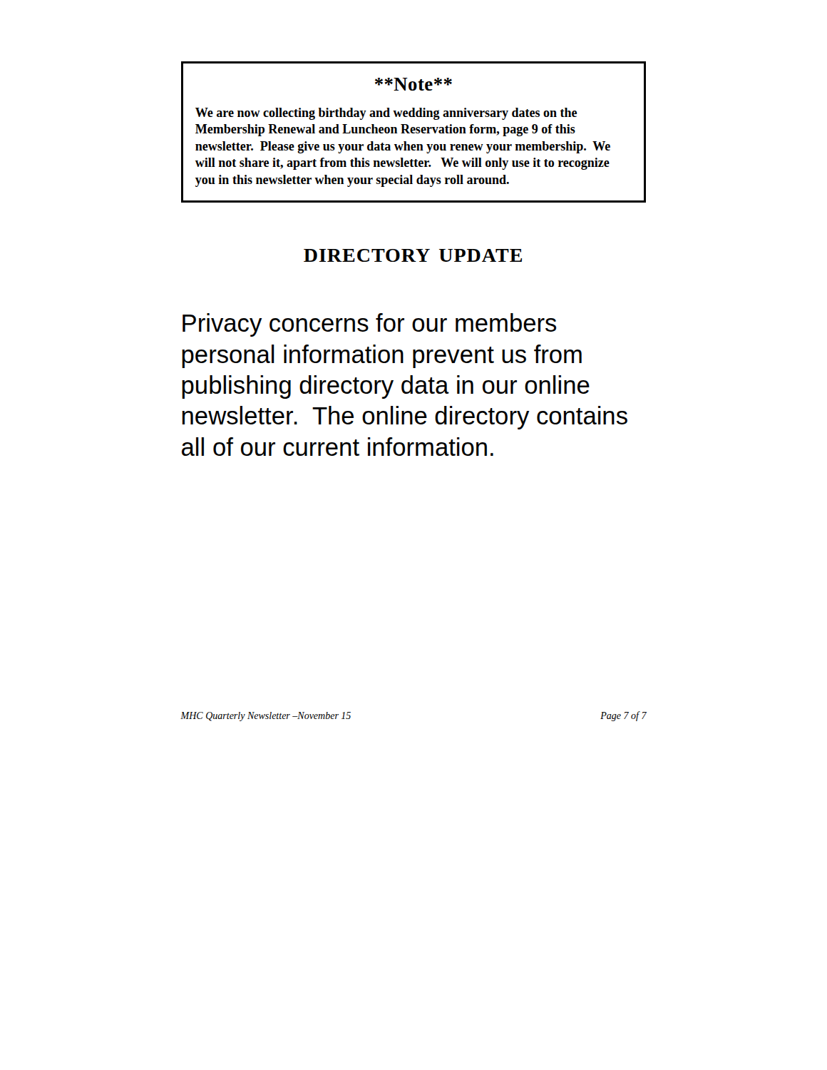**Note**
We are now collecting birthday and wedding anniversary dates on the Membership Renewal and Luncheon Reservation form, page 9 of this newsletter. Please give us your data when you renew your membership. We will not share it, apart from this newsletter. We will only use it to recognize you in this newsletter when your special days roll around.
Directory Update
Privacy concerns for our members personal information prevent us from publishing directory data in our online newsletter. The online directory contains all of our current information.
MHC Quarterly Newsletter –November 15 Page 7 of 7